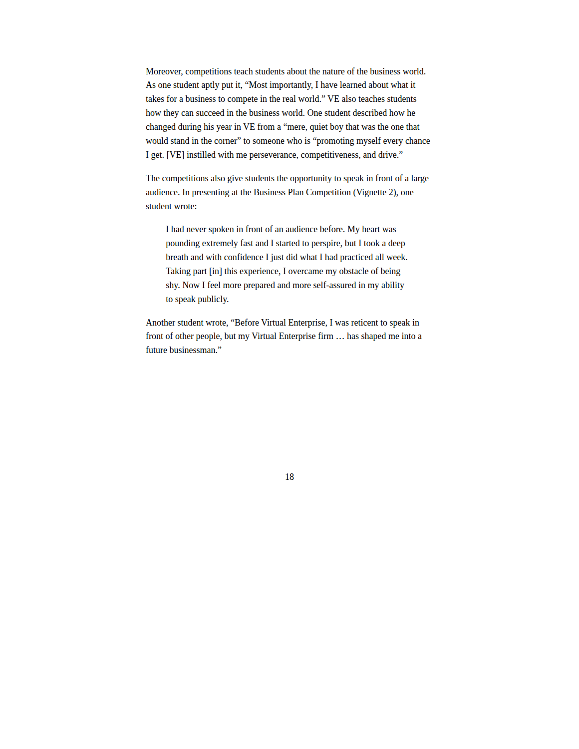Moreover, competitions teach students about the nature of the business world. As one student aptly put it, “Most importantly, I have learned about what it takes for a business to compete in the real world.” VE also teaches students how they can succeed in the business world. One student described how he changed during his year in VE from a “mere, quiet boy that was the one that would stand in the corner” to someone who is “promoting myself every chance I get. [VE] instilled with me perseverance, competitiveness, and drive.”
The competitions also give students the opportunity to speak in front of a large audience. In presenting at the Business Plan Competition (Vignette 2), one student wrote:
I had never spoken in front of an audience before. My heart was pounding extremely fast and I started to perspire, but I took a deep breath and with confidence I just did what I had practiced all week. Taking part [in] this experience, I overcame my obstacle of being shy. Now I feel more prepared and more self-assured in my ability to speak publicly.
Another student wrote, “Before Virtual Enterprise, I was reticent to speak in front of other people, but my Virtual Enterprise firm … has shaped me into a future businessman.”
18